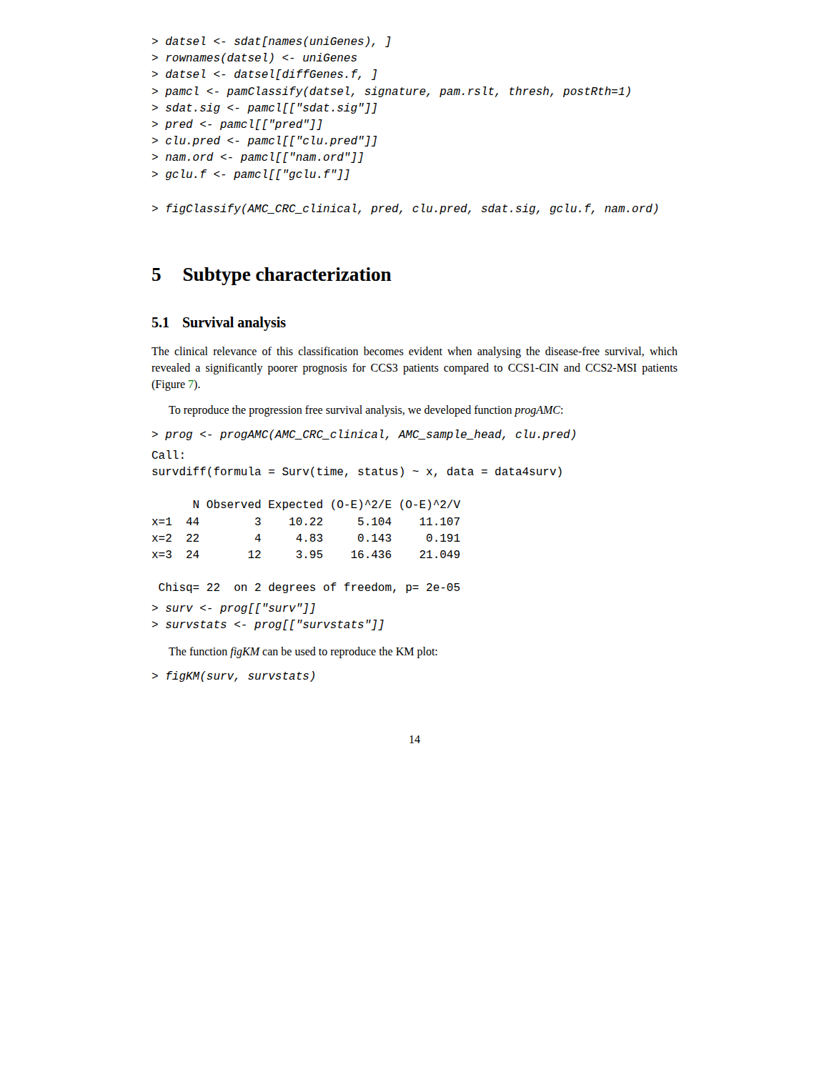> datsel <- sdat[names(uniGenes), ]
> rownames(datsel) <- uniGenes
> datsel <- datsel[diffGenes.f, ]
> pamcl <- pamClassify(datsel, signature, pam.rslt, thresh, postRth=1)
> sdat.sig <- pamcl[["sdat.sig"]]
> pred <- pamcl[["pred"]]
> clu.pred <- pamcl[["clu.pred"]]
> nam.ord <- pamcl[["nam.ord"]]
> gclu.f <- pamcl[["gclu.f"]]
> figClassify(AMC_CRC_clinical, pred, clu.pred, sdat.sig, gclu.f, nam.ord)
5 Subtype characterization
5.1 Survival analysis
The clinical relevance of this classification becomes evident when analysing the disease-free survival, which revealed a significantly poorer prognosis for CCS3 patients compared to CCS1-CIN and CCS2-MSI patients (Figure 7).
To reproduce the progression free survival analysis, we developed function progAMC:
> prog <- progAMC(AMC_CRC_clinical, AMC_sample_head, clu.pred)
Call:
survdiff(formula = Surv(time, status) ~ x, data = data4surv)

      N Observed Expected (O-E)^2/E (O-E)^2/V
x=1  44        3    10.22     5.104    11.107
x=2  22        4     4.83     0.143     0.191
x=3  24       12     3.95    16.436    21.049

 Chisq= 22  on 2 degrees of freedom, p= 2e-05
> surv <- prog[["surv"]]
> survstats <- prog[["survstats"]]
The function figKM can be used to reproduce the KM plot:
> figKM(surv, survstats)
14